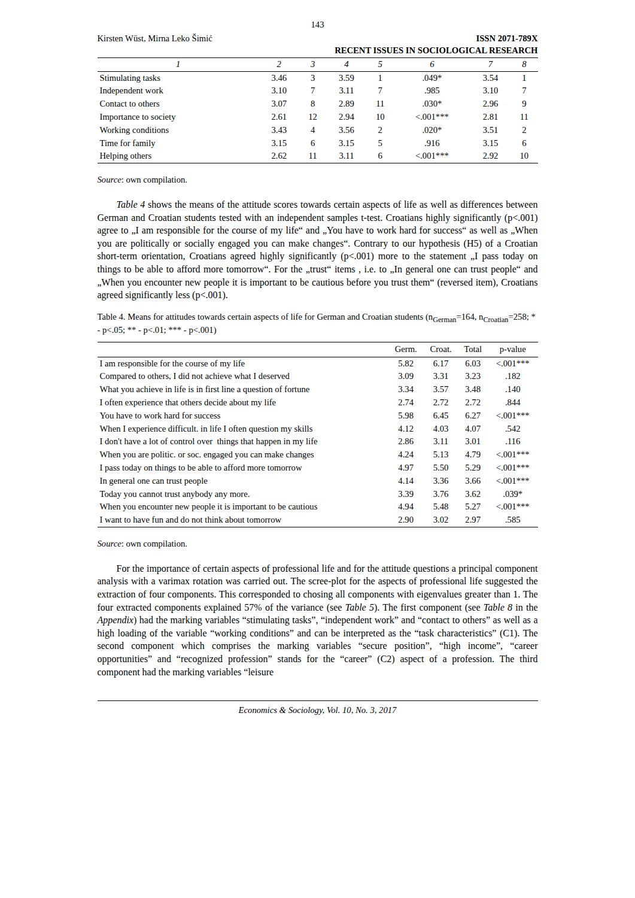143
Kirsten Wüst, Mirna Leko Šimić
ISSN 2071-789X Recent Issues in Sociological Research
| 1 | 2 | 3 | 4 | 5 | 6 | 7 | 8 |
| Stimulating tasks | 3.46 | 3 | 3.59 | 1 | .049* | 3.54 | 1 |
| Independent work | 3.10 | 7 | 3.11 | 7 | .985 | 3.10 | 7 |
| Contact to others | 3.07 | 8 | 2.89 | 11 | .030* | 2.96 | 9 |
| Importance to society | 2.61 | 12 | 2.94 | 10 | <.001*** | 2.81 | 11 |
| Working conditions | 3.43 | 4 | 3.56 | 2 | .020* | 3.51 | 2 |
| Time for family | 3.15 | 6 | 3.15 | 5 | .916 | 3.15 | 6 |
| Helping others | 2.62 | 11 | 3.11 | 6 | <.001*** | 2.92 | 10 |
Source: own compilation.
Table 4 shows the means of the attitude scores towards certain aspects of life as well as differences between German and Croatian students tested with an independent samples t-test. Croatians highly significantly (p<.001) agree to „I am responsible for the course of my life“ and „You have to work hard for success“ as well as „When you are politically or socially engaged you can make changes“. Contrary to our hypothesis (H5) of a Croatian short-term orientation, Croatians agreed highly significantly (p<.001) more to the statement „I pass today on things to be able to afford more tomorrow“. For the „trust“ items , i.e. to „In general one can trust people“ and „When you encounter new people it is important to be cautious before you trust them“ (reversed item), Croatians agreed significantly less (p<.001).
Table 4. Means for attitudes towards certain aspects of life for German and Croatian students (nGerman=164, nCroatian=258; * - p<.05; ** - p<.01; *** - p<.001)
| | Germ. | Croat. | Total | p-value |
| --- | --- | --- | --- | --- |
| I am responsible for the course of my life | 5.82 | 6.17 | 6.03 | <.001*** |
| Compared to others, I did not achieve what I deserved | 3.09 | 3.31 | 3.23 | .182 |
| What you achieve in life is in first line a question of fortune | 3.34 | 3.57 | 3.48 | .140 |
| I often experience that others decide about my life | 2.74 | 2.72 | 2.72 | .844 |
| You have to work hard for success | 5.98 | 6.45 | 6.27 | <.001*** |
| When I experience difficult. in life I often question my skills | 4.12 | 4.03 | 4.07 | .542 |
| I don't have a lot of control over things that happen in my life | 2.86 | 3.11 | 3.01 | .116 |
| When you are politic. or soc. engaged you can make changes | 4.24 | 5.13 | 4.79 | <.001*** |
| I pass today on things to be able to afford more tomorrow | 4.97 | 5.50 | 5.29 | <.001*** |
| In general one can trust people | 4.14 | 3.36 | 3.66 | <.001*** |
| Today you cannot trust anybody any more. | 3.39 | 3.76 | 3.62 | .039* |
| When you encounter new people it is important to be cautious | 4.94 | 5.48 | 5.27 | <.001*** |
| I want to have fun and do not think about tomorrow | 2.90 | 3.02 | 2.97 | .585 |
Source: own compilation.
For the importance of certain aspects of professional life and for the attitude questions a principal component analysis with a varimax rotation was carried out. The scree-plot for the aspects of professional life suggested the extraction of four components. This corresponded to chosing all components with eigenvalues greater than 1. The four extracted components explained 57% of the variance (see Table 5). The first component (see Table 8 in the Appendix) had the marking variables “stimulating tasks”, “independent work” and “contact to others” as well as a high loading of the variable “working conditions” and can be interpreted as the “task characteristics” (C1). The second component which comprises the marking variables “secure position”, “high income”, “career opportunities” and “recognized profession” stands for the “career” (C2) aspect of a profession. The third component had the marking variables “leisure
Economics & Sociology, Vol. 10, No. 3, 2017